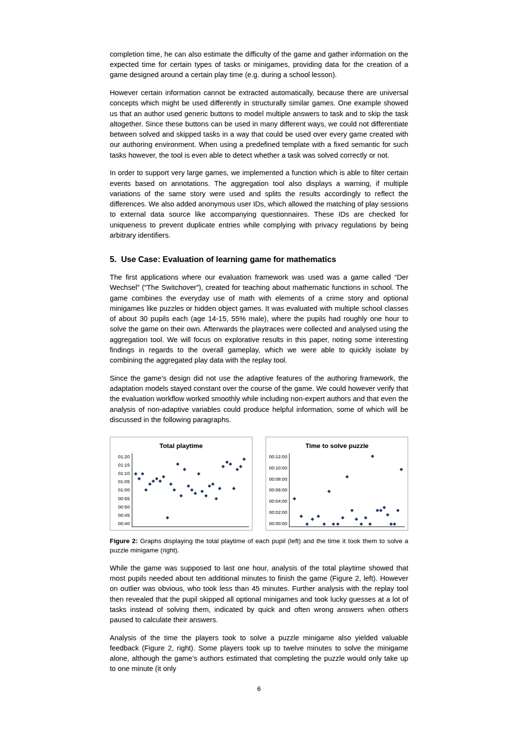completion time, he can also estimate the difficulty of the game and gather information on the expected time for certain types of tasks or minigames, providing data for the creation of a game designed around a certain play time (e.g. during a school lesson).
However certain information cannot be extracted automatically, because there are universal concepts which might be used differently in structurally similar games. One example showed us that an author used generic buttons to model multiple answers to task and to skip the task altogether. Since these buttons can be used in many different ways, we could not differentiate between solved and skipped tasks in a way that could be used over every game created with our authoring environment. When using a predefined template with a fixed semantic for such tasks however, the tool is even able to detect whether a task was solved correctly or not.
In order to support very large games, we implemented a function which is able to filter certain events based on annotations. The aggregation tool also displays a warning, if multiple variations of the same story were used and splits the results accordingly to reflect the differences. We also added anonymous user IDs, which allowed the matching of play sessions to external data source like accompanying questionnaires. These IDs are checked for uniqueness to prevent duplicate entries while complying with privacy regulations by being arbitrary identifiers.
5. Use Case: Evaluation of learning game for mathematics
The first applications where our evaluation framework was used was a game called “Der Wechsel” (“The Switchover”), created for teaching about mathematic functions in school. The game combines the everyday use of math with elements of a crime story and optional minigames like puzzles or hidden object games. It was evaluated with multiple school classes of about 30 pupils each (age 14-15, 55% male), where the pupils had roughly one hour to solve the game on their own. Afterwards the playtraces were collected and analysed using the aggregation tool. We will focus on explorative results in this paper, noting some interesting findings in regards to the overall gameplay, which we were able to quickly isolate by combining the aggregated play data with the replay tool.
Since the game’s design did not use the adaptive features of the authoring framework, the adaptation models stayed constant over the course of the game. We could however verify that the evaluation workflow worked smoothly while including non-expert authors and that even the analysis of non-adaptive variables could produce helpful information, some of which will be discussed in the following paragraphs.
Total playtime
01:20 01:15 01:10 01:05 01:00 00:55 00:50 00:45 00:40
Time to solve puzzle
00:12:00 00:10:00 00:08:00 00:06:00 00:04:00 00:02:00 00:00:00
Figure 2: Graphs displaying the total playtime of each pupil (left) and the time it took them to solve a puzzle minigame (right).
While the game was supposed to last one hour, analysis of the total playtime showed that most pupils needed about ten additional minutes to finish the game (Figure 2, left). However on outlier was obvious, who took less than 45 minutes. Further analysis with the replay tool then revealed that the pupil skipped all optional minigames and took lucky guesses at a lot of tasks instead of solving them, indicated by quick and often wrong answers when others paused to calculate their answers.
Analysis of the time the players took to solve a puzzle minigame also yielded valuable feedback (Figure 2, right). Some players took up to twelve minutes to solve the minigame alone, although the game’s authors estimated that completing the puzzle would only take up to one minute (it only
6